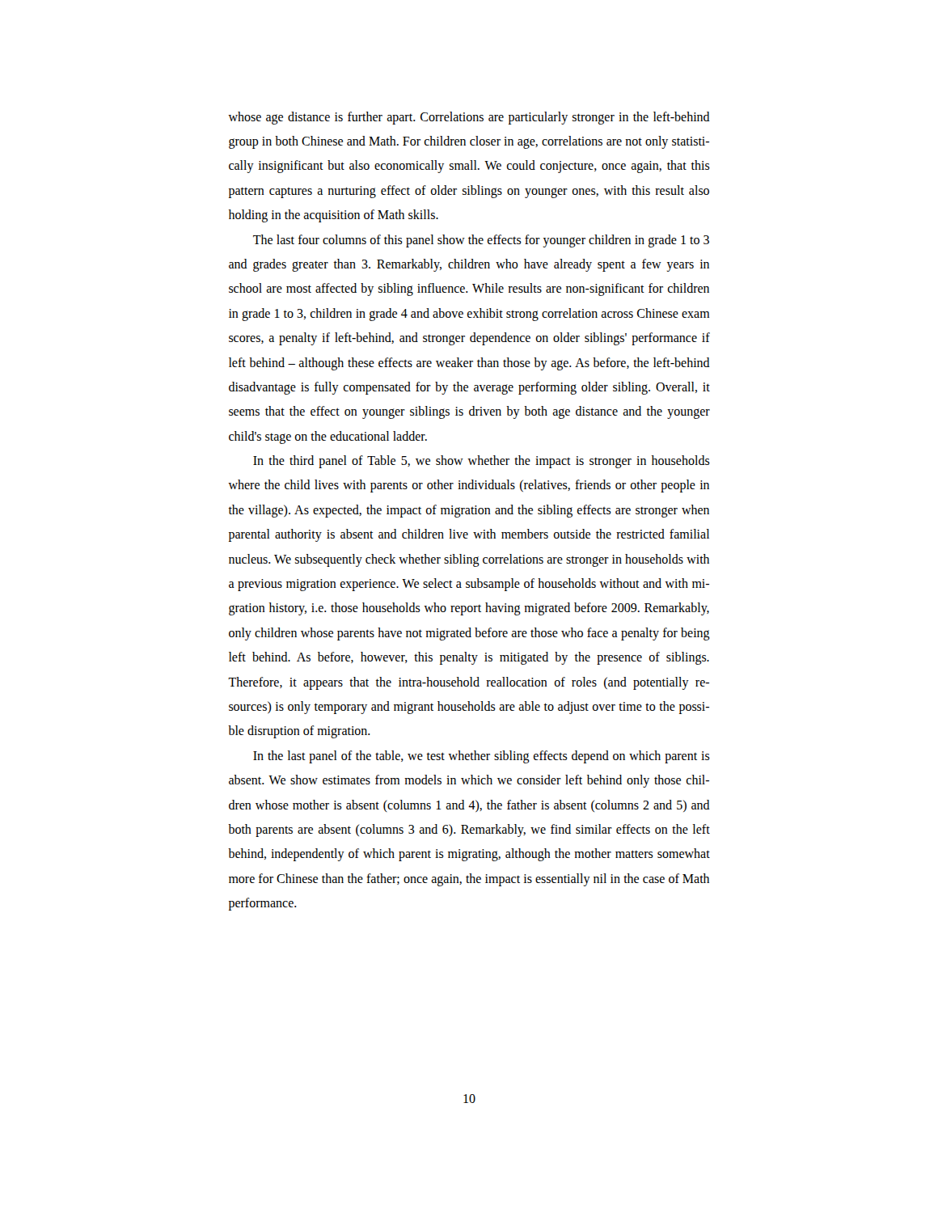whose age distance is further apart. Correlations are particularly stronger in the left-behind group in both Chinese and Math. For children closer in age, correlations are not only statistically insignificant but also economically small. We could conjecture, once again, that this pattern captures a nurturing effect of older siblings on younger ones, with this result also holding in the acquisition of Math skills.
The last four columns of this panel show the effects for younger children in grade 1 to 3 and grades greater than 3. Remarkably, children who have already spent a few years in school are most affected by sibling influence. While results are non-significant for children in grade 1 to 3, children in grade 4 and above exhibit strong correlation across Chinese exam scores, a penalty if left-behind, and stronger dependence on older siblings' performance if left behind – although these effects are weaker than those by age. As before, the left-behind disadvantage is fully compensated for by the average performing older sibling. Overall, it seems that the effect on younger siblings is driven by both age distance and the younger child's stage on the educational ladder.
In the third panel of Table 5, we show whether the impact is stronger in households where the child lives with parents or other individuals (relatives, friends or other people in the village). As expected, the impact of migration and the sibling effects are stronger when parental authority is absent and children live with members outside the restricted familial nucleus. We subsequently check whether sibling correlations are stronger in households with a previous migration experience. We select a subsample of households without and with migration history, i.e. those households who report having migrated before 2009. Remarkably, only children whose parents have not migrated before are those who face a penalty for being left behind. As before, however, this penalty is mitigated by the presence of siblings. Therefore, it appears that the intra-household reallocation of roles (and potentially resources) is only temporary and migrant households are able to adjust over time to the possible disruption of migration.
In the last panel of the table, we test whether sibling effects depend on which parent is absent. We show estimates from models in which we consider left behind only those children whose mother is absent (columns 1 and 4), the father is absent (columns 2 and 5) and both parents are absent (columns 3 and 6). Remarkably, we find similar effects on the left behind, independently of which parent is migrating, although the mother matters somewhat more for Chinese than the father; once again, the impact is essentially nil in the case of Math performance.
10